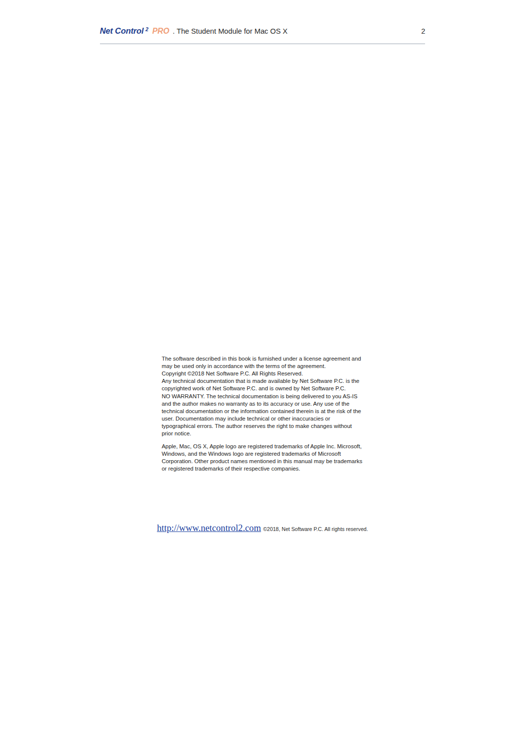Net Control 2 PRO. The Student Module for Mac OS X
2
The software described in this book is furnished under a license agreement and may be used only in accordance with the terms of the agreement.
Copyright ©2018 Net Software P.C. All Rights Reserved.
Any technical documentation that is made available by Net Software P.C. is the copyrighted work of Net Software P.C. and is owned by Net Software P.C.
NO WARRANTY. The technical documentation is being delivered to you AS-IS and the author makes no warranty as to its accuracy or use. Any use of the technical documentation or the information contained therein is at the risk of the user. Documentation may include technical or other inaccuracies or typographical errors. The author reserves the right to make changes without prior notice.
Apple, Mac, OS X, Apple logo are registered trademarks of Apple Inc. Microsoft, Windows, and the Windows logo are registered trademarks of Microsoft Corporation. Other product names mentioned in this manual may be trademarks or registered trademarks of their respective companies.
http://www.netcontrol2.com©2018, Net Software P.C. All rights reserved.